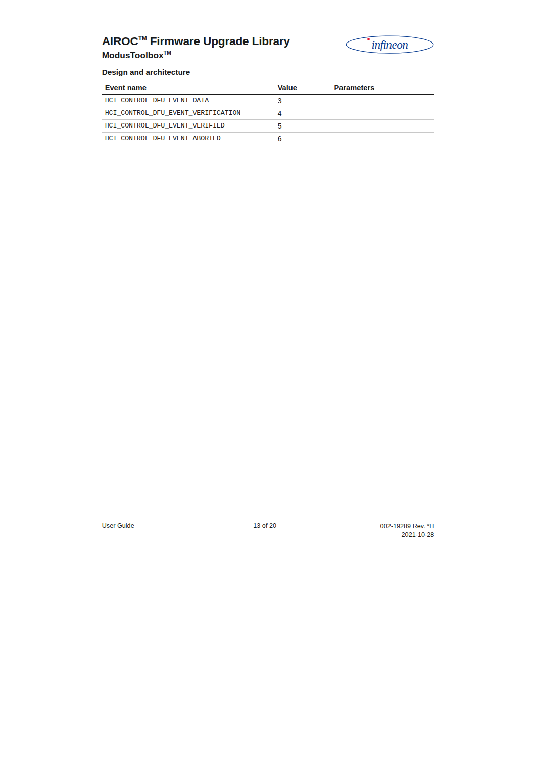AIROCTM Firmware Upgrade Library
ModusToolboxTM
infineon
Design and architecture
| Event name | Value | Parameters |
| --- | --- | --- |
| HCI_CONTROL_DFU_EVENT_DATA | 3 | |
| HCI_CONTROL_DFU_EVENT_VERIFICATION | 4 | |
| HCI_CONTROL_DFU_EVENT_VERIFIED | 5 | |
| HCI_CONTROL_DFU_EVENT_ABORTED | 6 | |
User Guide
13 of 20
002-19289 Rev. *H
2021-10-28